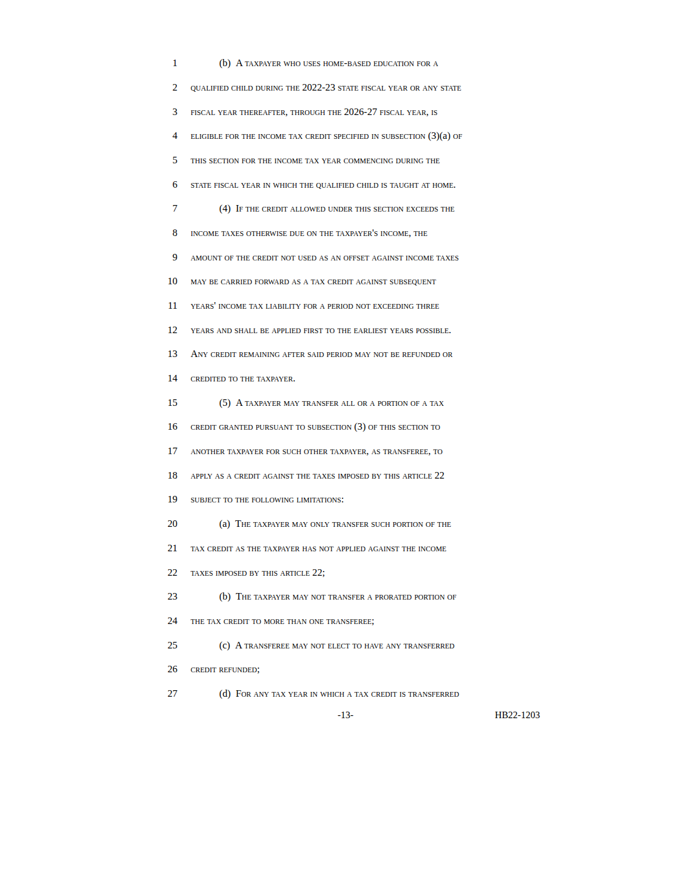| 1 | (b) A taxpayer who uses home-based education for a |
| 2 | qualified child during the 2022-23 state fiscal year or any state |
| 3 | fiscal year thereafter, through the 2026-27 fiscal year, is |
| 4 | eligible for the income tax credit specified in subsection (3)(a) of |
| 5 | this section for the income tax year commencing during the |
| 6 | state fiscal year in which the qualified child is taught at home. |
| 7 | (4) If the credit allowed under this section exceeds the |
| 8 | income taxes otherwise due on the taxpayer's income, the |
| 9 | amount of the credit not used as an offset against income taxes |
| 10 | may be carried forward as a tax credit against subsequent |
| 11 | years' income tax liability for a period not exceeding three |
| 12 | years and shall be applied first to the earliest years possible. |
| 13 | Any credit remaining after said period may not be refunded or |
| 14 | credited to the taxpayer. |
| 15 | (5) A taxpayer may transfer all or a portion of a tax |
| 16 | credit granted pursuant to subsection (3) of this section to |
| 17 | another taxpayer for such other taxpayer, as transferee, to |
| 18 | apply as a credit against the taxes imposed by this article 22 |
| 19 | subject to the following limitations: |
| 20 | (a) The taxpayer may only transfer such portion of the |
| 21 | tax credit as the taxpayer has not applied against the income |
| 22 | taxes imposed by this article 22; |
| 23 | (b) The taxpayer may not transfer a prorated portion of |
| 24 | the tax credit to more than one transferee; |
| 25 | (c) A transferee may not elect to have any transferred |
| 26 | credit refunded; |
| 27 | (d) For any tax year in which a tax credit is transferred |
-13- HB22-1203